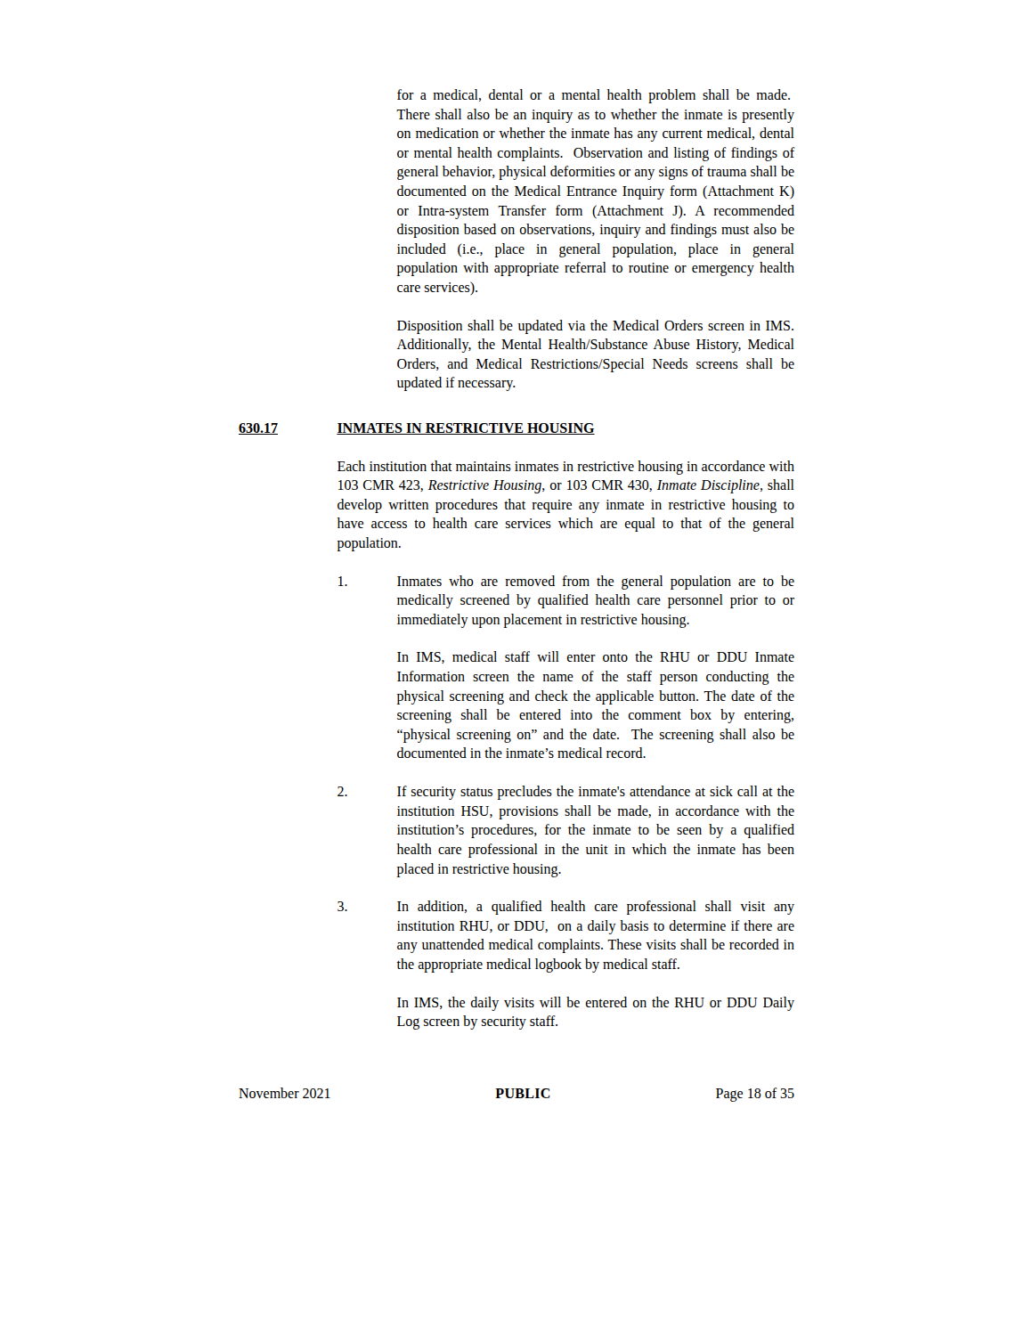for a medical, dental or a mental health problem shall be made. There shall also be an inquiry as to whether the inmate is presently on medication or whether the inmate has any current medical, dental or mental health complaints. Observation and listing of findings of general behavior, physical deformities or any signs of trauma shall be documented on the Medical Entrance Inquiry form (Attachment K) or Intra-system Transfer form (Attachment J). A recommended disposition based on observations, inquiry and findings must also be included (i.e., place in general population, place in general population with appropriate referral to routine or emergency health care services).
Disposition shall be updated via the Medical Orders screen in IMS. Additionally, the Mental Health/Substance Abuse History, Medical Orders, and Medical Restrictions/Special Needs screens shall be updated if necessary.
630.17
INMATES IN RESTRICTIVE HOUSING
Each institution that maintains inmates in restrictive housing in accordance with 103 CMR 423, Restrictive Housing, or 103 CMR 430, Inmate Discipline, shall develop written procedures that require any inmate in restrictive housing to have access to health care services which are equal to that of the general population.
1.
Inmates who are removed from the general population are to be medically screened by qualified health care personnel prior to or immediately upon placement in restrictive housing.
In IMS, medical staff will enter onto the RHU or DDU Inmate Information screen the name of the staff person conducting the physical screening and check the applicable button. The date of the screening shall be entered into the comment box by entering, “physical screening on” and the date. The screening shall also be documented in the inmate’s medical record.
2.
If security status precludes the inmate's attendance at sick call at the institution HSU, provisions shall be made, in accordance with the institution’s procedures, for the inmate to be seen by a qualified health care professional in the unit in which the inmate has been placed in restrictive housing.
3.
In addition, a qualified health care professional shall visit any institution RHU, or DDU, on a daily basis to determine if there are any unattended medical complaints. These visits shall be recorded in the appropriate medical logbook by medical staff.
In IMS, the daily visits will be entered on the RHU or DDU Daily Log screen by security staff.
November 2021
PUBLIC
Page 18 of 35